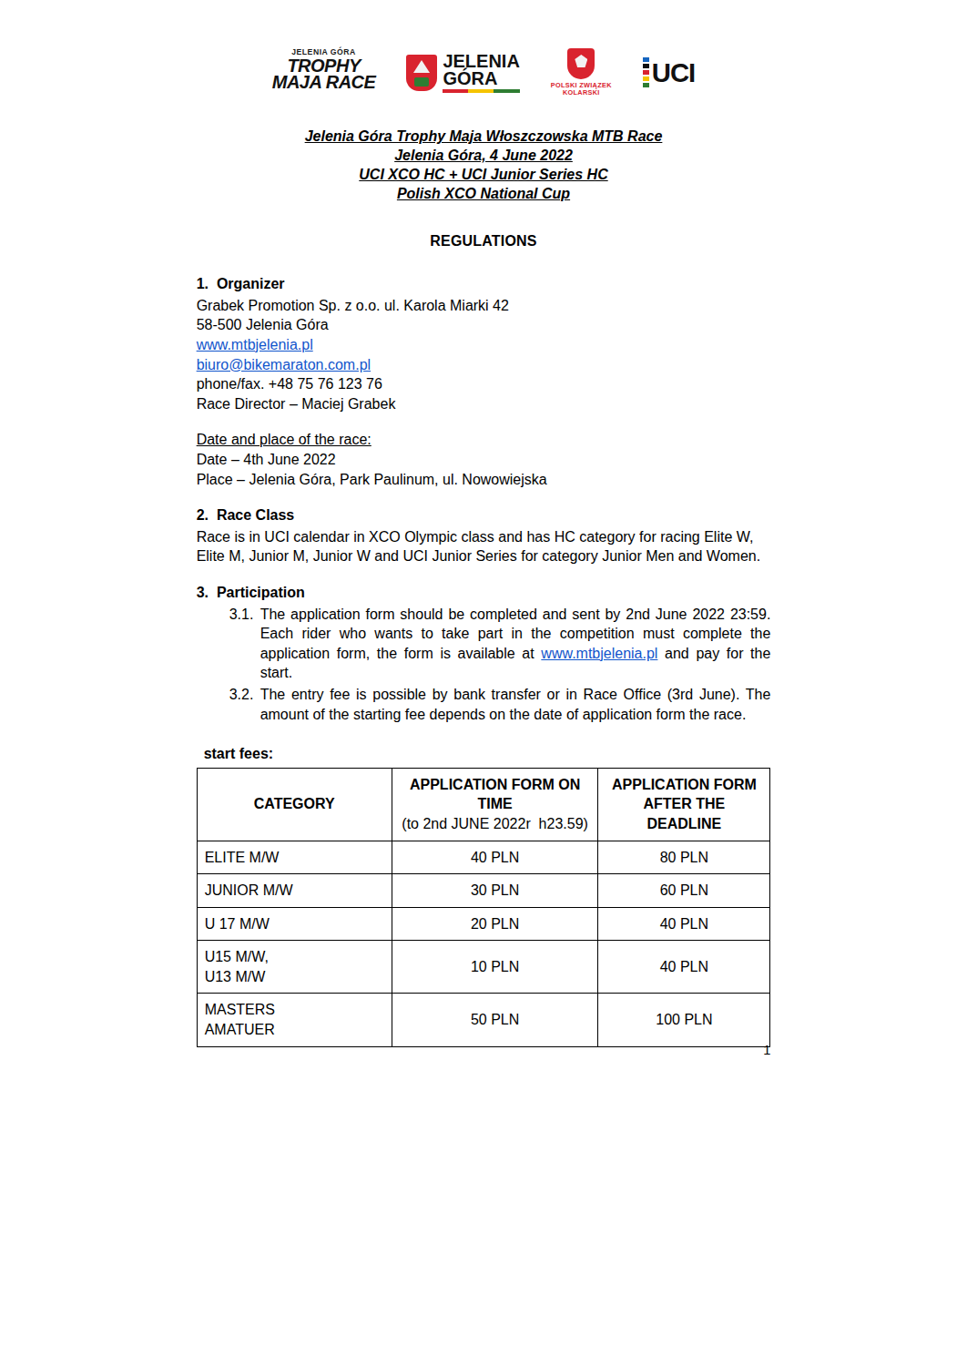JELENIA GÓRA TROPHY MAJA RACE
JELENIAGÓRA
POLSKI ZWIĄZEK
KOLARSKI
UCI
Jelenia Góra Trophy Maja Włoszczowska MTB Race
Jelenia Góra, 4 June 2022
UCI XCO HC + UCI Junior Series HC
Polish XCO National Cup
REGULATIONS
1. Organizer
Grabek Promotion Sp. z o.o. ul. Karola Miarki 42
58-500 Jelenia Góra
www.mtbjelenia.pl
biuro@bikemaraton.com.pl
phone/fax. +48 75 76 123 76
Race Director – Maciej Grabek
Date and place of the race:
Date – 4th June 2022
Place – Jelenia Góra, Park Paulinum, ul. Nowowiejska
2. Race Class
Race is in UCI calendar in XCO Olympic class and has HC category for racing Elite W, Elite M, Junior M, Junior W and UCI Junior Series for category Junior Men and Women.
3. Participation
3.1. The application form should be completed and sent by 2nd June 2022 23:59. Each rider who wants to take part in the competition must complete the application form, the form is available at www.mtbjelenia.pl and pay for the start.
3.2. The entry fee is possible by bank transfer or in Race Office (3rd June). The amount of the starting fee depends on the date of application form the race.
start fees:
| CATEGORY | APPLICATION FORM ON TIME (to 2nd JUNE 2022r h23.59) | APPLICATION FORM AFTER THE DEADLINE |
| --- | --- | --- |
| ELITE M/W | 40 PLN | 80 PLN |
| JUNIOR M/W | 30 PLN | 60 PLN |
| U 17 M/W | 20 PLN | 40 PLN |
| U15 M/W, U13 M/W | 10 PLN | 40 PLN |
| MASTERS AMATUER | 50 PLN | 100 PLN |
1